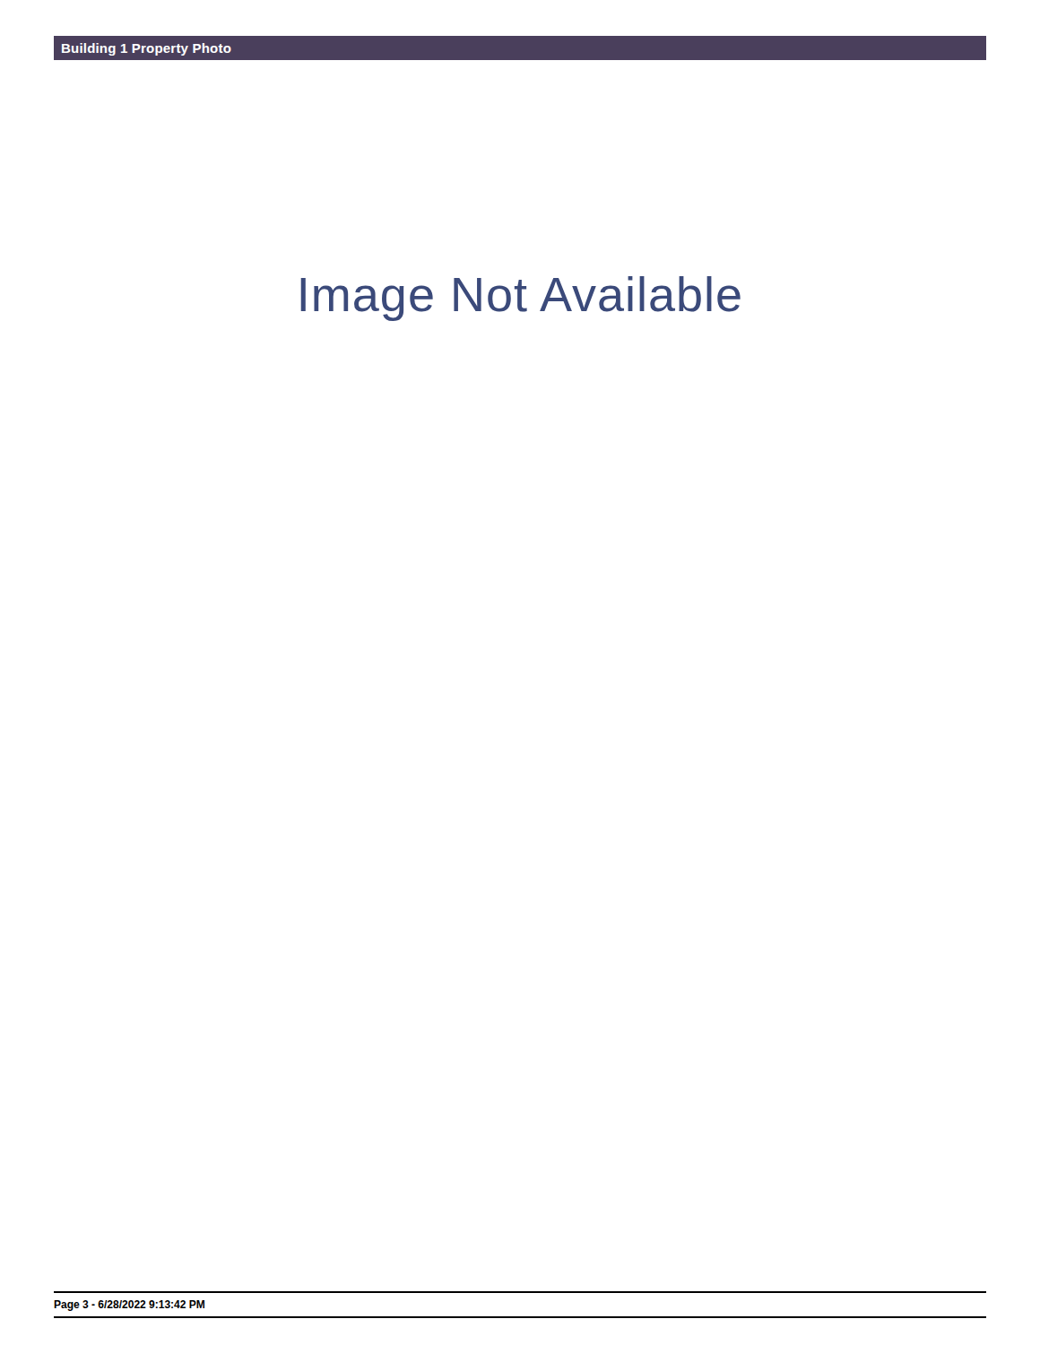Building 1 Property Photo
Image Not Available
Page 3 - 6/28/2022 9:13:42 PM